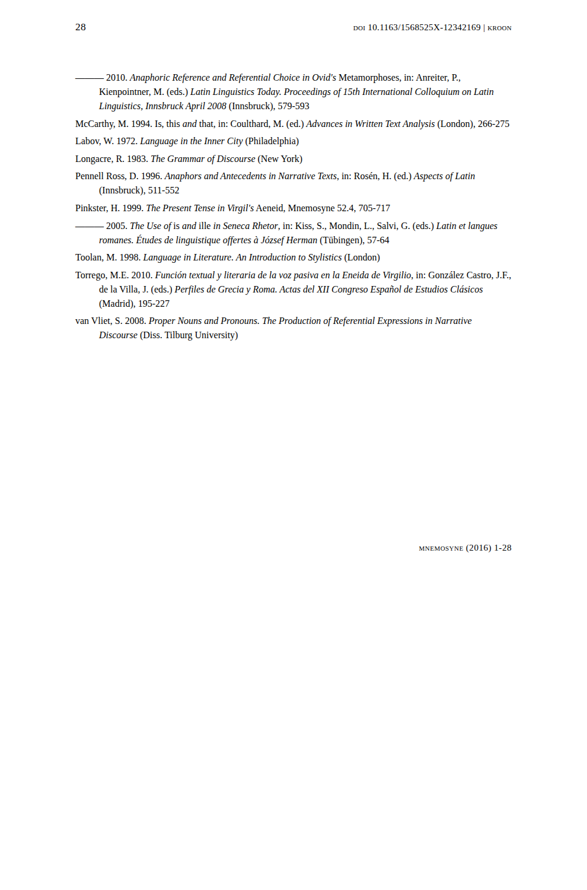28 doi 10.1163/1568525X-12342169 | kroon
——— 2010. Anaphoric Reference and Referential Choice in Ovid's Metamorphoses, in: Anreiter, P., Kienpointner, M. (eds.) Latin Linguistics Today. Proceedings of 15th International Colloquium on Latin Linguistics, Innsbruck April 2008 (Innsbruck), 579-593
McCarthy, M. 1994. Is, this and that, in: Coulthard, M. (ed.) Advances in Written Text Analysis (London), 266-275
Labov, W. 1972. Language in the Inner City (Philadelphia)
Longacre, R. 1983. The Grammar of Discourse (New York)
Pennell Ross, D. 1996. Anaphors and Antecedents in Narrative Texts, in: Rosén, H. (ed.) Aspects of Latin (Innsbruck), 511-552
Pinkster, H. 1999. The Present Tense in Virgil's Aeneid, Mnemosyne 52.4, 705-717
——— 2005. The Use of is and ille in Seneca Rhetor, in: Kiss, S., Mondin, L., Salvi, G. (eds.) Latin et langues romanes. Études de linguistique offertes à József Herman (Tübingen), 57-64
Toolan, M. 1998. Language in Literature. An Introduction to Stylistics (London)
Torrego, M.E. 2010. Función textual y literaria de la voz pasiva en la Eneida de Virgilio, in: González Castro, J.F., de la Villa, J. (eds.) Perfiles de Grecia y Roma. Actas del XII Congreso Español de Estudios Clásicos (Madrid), 195-227
van Vliet, S. 2008. Proper Nouns and Pronouns. The Production of Referential Expressions in Narrative Discourse (Diss. Tilburg University)
mnemosyne (2016) 1-28